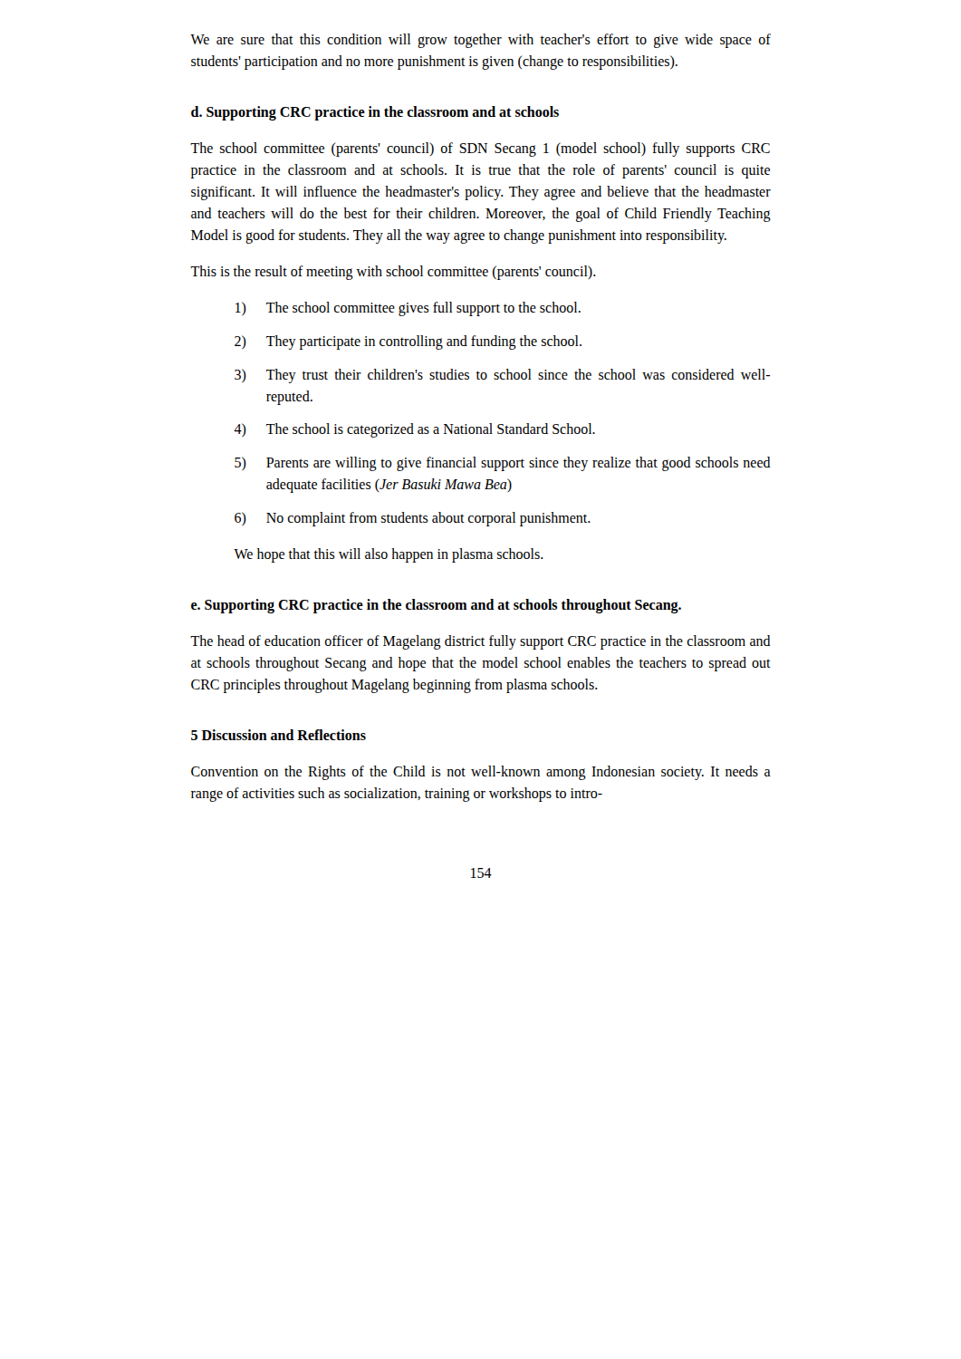We are sure that this condition will grow together with teacher's effort to give wide space of students' participation and no more punishment is given (change to responsibilities).
d. Supporting CRC practice in the classroom and at schools
The school committee (parents' council) of SDN Secang 1 (model school) fully supports CRC practice in the classroom and at schools. It is true that the role of parents' council is quite significant. It will influence the headmaster's policy. They agree and believe that the headmaster and teachers will do the best for their children. Moreover, the goal of Child Friendly Teaching Model is good for students. They all the way agree to change punishment into responsibility.
This is the result of meeting with school committee (parents' council).
The school committee gives full support to the school.
They participate in controlling and funding the school.
They trust their children's studies to school since the school was considered well-reputed.
The school is categorized as a National Standard School.
Parents are willing to give financial support since they realize that good schools need adequate facilities (Jer Basuki Mawa Bea)
No complaint from students about corporal punishment.
We hope that this will also happen in plasma schools.
e. Supporting CRC practice in the classroom and at schools throughout Secang.
The head of education officer of Magelang district fully support CRC practice in the classroom and at schools throughout Secang and hope that the model school enables the teachers to spread out CRC principles throughout Magelang beginning from plasma schools.
5 Discussion and Reflections
Convention on the Rights of the Child is not well-known among Indonesian society. It needs a range of activities such as socialization, training or workshops to intro-
154